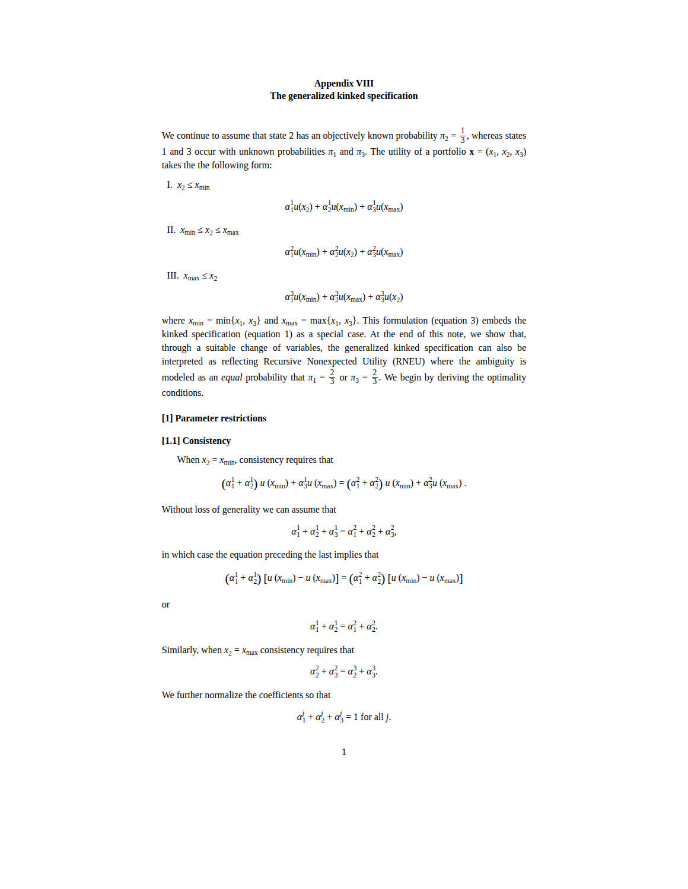Appendix VIIIThe generalized kinked specification
We continue to assume that state 2 has an objectively known probability π2 = 13, whereas states 1 and 3 occur with unknown probabilities π1 and π3. The utility of a portfolio x = (x1, x2, x3) takes the the following form:
I. x2 ≤ xmin
α 11 u(x2) + α 12 u(xmin) + α 13 u(xmax)
II. xmin ≤ x2 ≤ xmax
α 21 u(xmin) + α 22 u(x2) + α 23 u(xmax)
III. xmax ≤ x2
α 31 u(xmin) + α 32 u(xmax) + α 33 u(x2)
where xmin = min{x1, x3} and xmax = max{x1, x3}. This formulation (equation 3) embeds the kinked specification (equation 1) as a special case. At the end of this note, we show that, through a suitable change of variables, the generalized kinked specification can also be interpreted as reflecting Recursive Nonexpected Utility (RNEU) where the ambiguity is modeled as an equal probability that π1 = 23 or π3 = 23. We begin by deriving the optimality conditions.
[1] Parameter restrictions
[1.1] Consistency
When x2 = xmin, consistency requires that
(α 11 + α 12) u (xmin) + α 13 u (xmax) = (α 21 + α 22) u (xmin) + α 23 u (xmax) .
Without loss of generality we can assume that
α 11 + α 12 + α 13 = α 21 + α 22 + α 23,
in which case the equation preceding the last implies that
(α 11 + α 12) [u (xmin) − u (xmax)] = (α 21 + α 22) [u (xmin) − u (xmax)]
or
α 11 + α 12 = α 21 + α 22.
Similarly, when x2 = xmax consistency requires that
α 22 + α 23 = α 32 + α 33.
We further normalize the coefficients so that
αj 1 + αj 2 + αj 3 = 1 for all j.
1